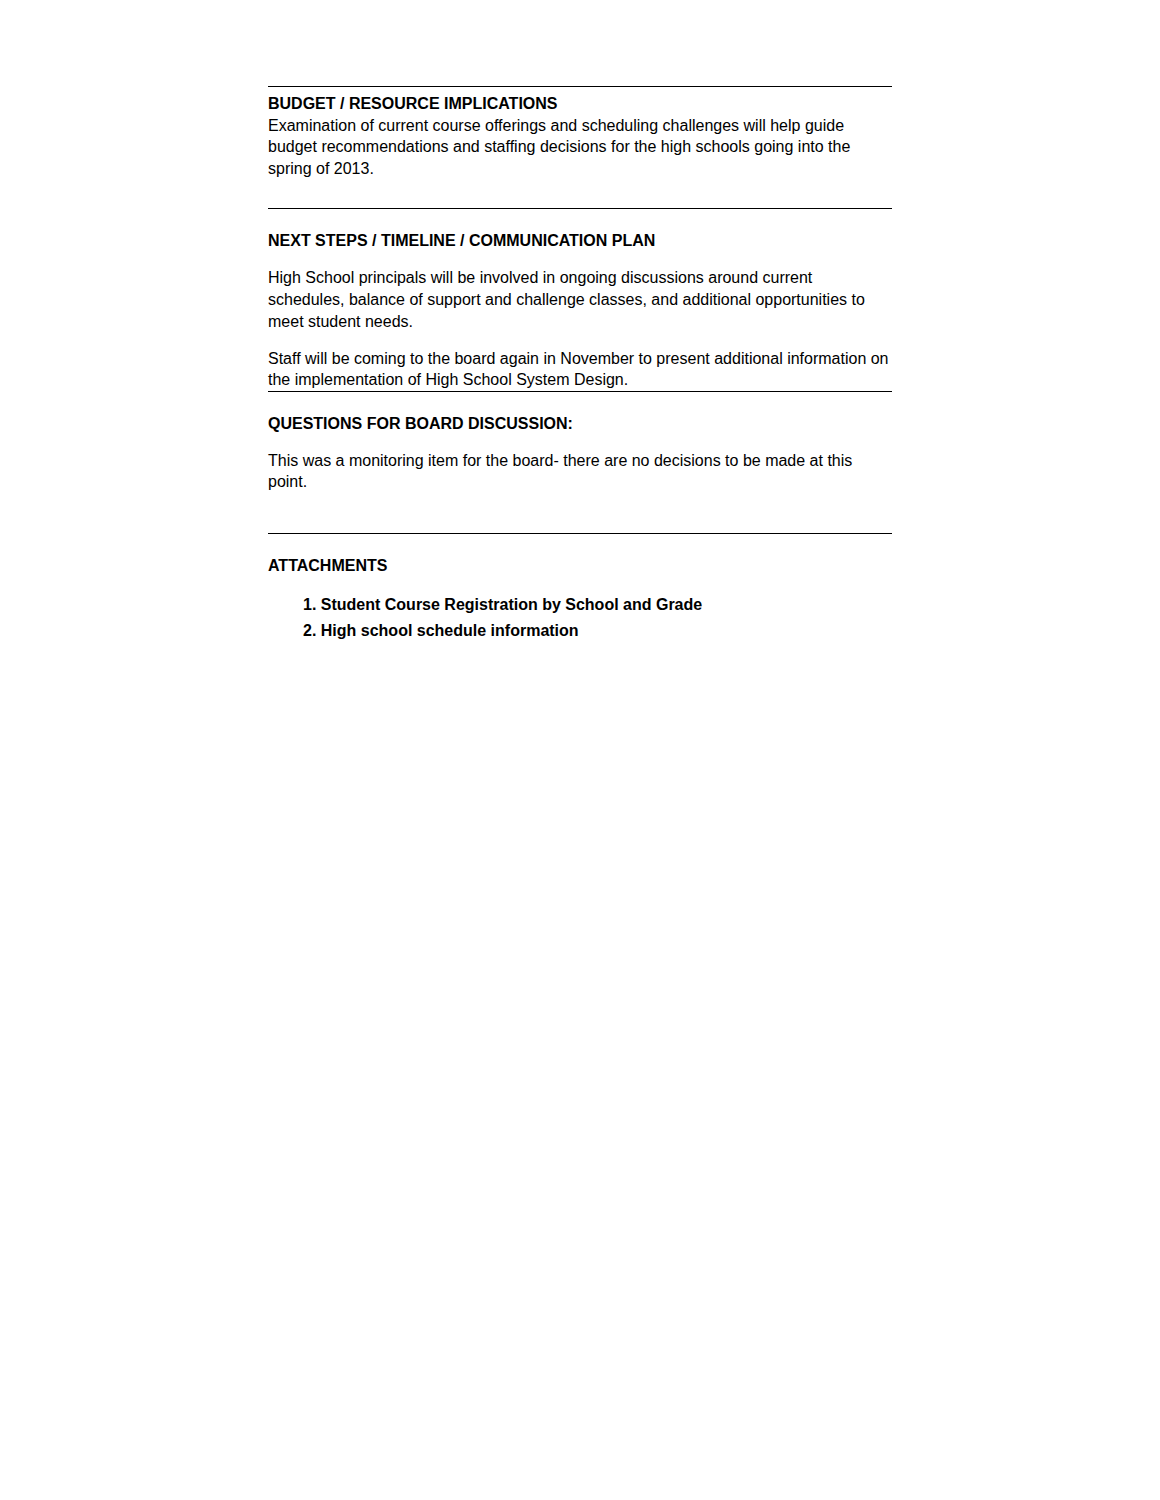Budget / Resource Implications
Examination of current course offerings and scheduling challenges will help guide budget recommendations and staffing decisions for the high schools going into the spring of 2013.
Next Steps / Timeline / Communication Plan
High School principals will be involved in ongoing discussions around current schedules, balance of support and challenge classes, and additional opportunities to meet student needs.
Staff will be coming to the board again in November to present additional information on the implementation of High School System Design.
Questions for Board Discussion:
This was a monitoring item for the board- there are no decisions to be made at this point.
Attachments
Student Course Registration by School and Grade
High school schedule information